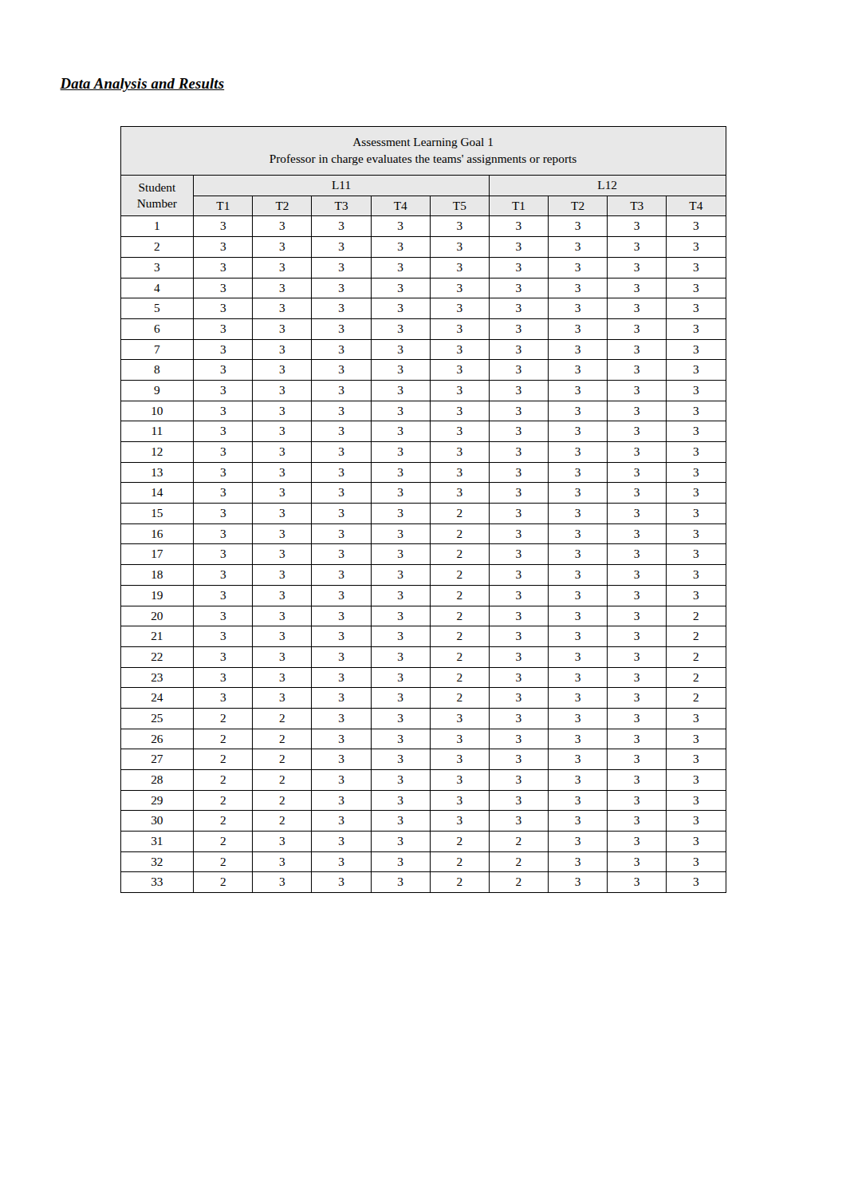Data Analysis and Results
Assessment Learning Goal 1 Professor in charge evaluates the teams' assignments or reports
| Student Number | L11 | L12 |
| --- | --- | --- |
| T1 | T2 | T3 | T4 | T5 | T1 | T2 | T3 | T4 |
| 1 | 3 | 3 | 3 | 3 | 3 | 3 | 3 | 3 | 3 |
| 2 | 3 | 3 | 3 | 3 | 3 | 3 | 3 | 3 | 3 |
| 3 | 3 | 3 | 3 | 3 | 3 | 3 | 3 | 3 | 3 |
| 4 | 3 | 3 | 3 | 3 | 3 | 3 | 3 | 3 | 3 |
| 5 | 3 | 3 | 3 | 3 | 3 | 3 | 3 | 3 | 3 |
| 6 | 3 | 3 | 3 | 3 | 3 | 3 | 3 | 3 | 3 |
| 7 | 3 | 3 | 3 | 3 | 3 | 3 | 3 | 3 | 3 |
| 8 | 3 | 3 | 3 | 3 | 3 | 3 | 3 | 3 | 3 |
| 9 | 3 | 3 | 3 | 3 | 3 | 3 | 3 | 3 | 3 |
| 10 | 3 | 3 | 3 | 3 | 3 | 3 | 3 | 3 | 3 |
| 11 | 3 | 3 | 3 | 3 | 3 | 3 | 3 | 3 | 3 |
| 12 | 3 | 3 | 3 | 3 | 3 | 3 | 3 | 3 | 3 |
| 13 | 3 | 3 | 3 | 3 | 3 | 3 | 3 | 3 | 3 |
| 14 | 3 | 3 | 3 | 3 | 3 | 3 | 3 | 3 | 3 |
| 15 | 3 | 3 | 3 | 3 | 2 | 3 | 3 | 3 | 3 |
| 16 | 3 | 3 | 3 | 3 | 2 | 3 | 3 | 3 | 3 |
| 17 | 3 | 3 | 3 | 3 | 2 | 3 | 3 | 3 | 3 |
| 18 | 3 | 3 | 3 | 3 | 2 | 3 | 3 | 3 | 3 |
| 19 | 3 | 3 | 3 | 3 | 2 | 3 | 3 | 3 | 3 |
| 20 | 3 | 3 | 3 | 3 | 2 | 3 | 3 | 3 | 2 |
| 21 | 3 | 3 | 3 | 3 | 2 | 3 | 3 | 3 | 2 |
| 22 | 3 | 3 | 3 | 3 | 2 | 3 | 3 | 3 | 2 |
| 23 | 3 | 3 | 3 | 3 | 2 | 3 | 3 | 3 | 2 |
| 24 | 3 | 3 | 3 | 3 | 2 | 3 | 3 | 3 | 2 |
| 25 | 2 | 2 | 3 | 3 | 3 | 3 | 3 | 3 | 3 |
| 26 | 2 | 2 | 3 | 3 | 3 | 3 | 3 | 3 | 3 |
| 27 | 2 | 2 | 3 | 3 | 3 | 3 | 3 | 3 | 3 |
| 28 | 2 | 2 | 3 | 3 | 3 | 3 | 3 | 3 | 3 |
| 29 | 2 | 2 | 3 | 3 | 3 | 3 | 3 | 3 | 3 |
| 30 | 2 | 2 | 3 | 3 | 3 | 3 | 3 | 3 | 3 |
| 31 | 2 | 3 | 3 | 3 | 2 | 2 | 3 | 3 | 3 |
| 32 | 2 | 3 | 3 | 3 | 2 | 2 | 3 | 3 | 3 |
| 33 | 2 | 3 | 3 | 3 | 2 | 2 | 3 | 3 | 3 |